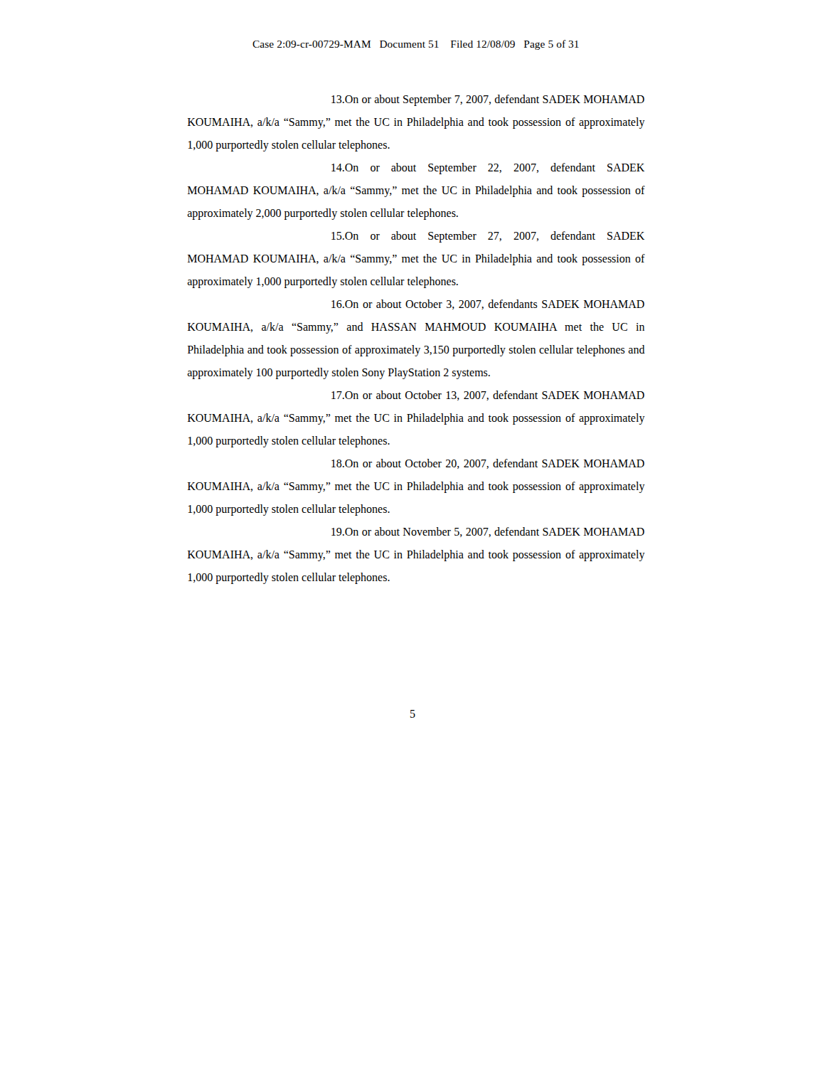Case 2:09-cr-00729-MAM Document 51 Filed 12/08/09 Page 5 of 31
13. On or about September 7, 2007, defendant SADEK MOHAMAD KOUMAIHA, a/k/a “Sammy,” met the UC in Philadelphia and took possession of approximately 1,000 purportedly stolen cellular telephones.
14. On or about September 22, 2007, defendant SADEK MOHAMAD KOUMAIHA, a/k/a “Sammy,” met the UC in Philadelphia and took possession of approximately 2,000 purportedly stolen cellular telephones.
15. On or about September 27, 2007, defendant SADEK MOHAMAD KOUMAIHA, a/k/a “Sammy,” met the UC in Philadelphia and took possession of approximately 1,000 purportedly stolen cellular telephones.
16. On or about October 3, 2007, defendants SADEK MOHAMAD KOUMAIHA, a/k/a “Sammy,” and HASSAN MAHMOUD KOUMAIHA met the UC in Philadelphia and took possession of approximately 3,150 purportedly stolen cellular telephones and approximately 100 purportedly stolen Sony PlayStation 2 systems.
17. On or about October 13, 2007, defendant SADEK MOHAMAD KOUMAIHA, a/k/a “Sammy,” met the UC in Philadelphia and took possession of approximately 1,000 purportedly stolen cellular telephones.
18. On or about October 20, 2007, defendant SADEK MOHAMAD KOUMAIHA, a/k/a “Sammy,” met the UC in Philadelphia and took possession of approximately 1,000 purportedly stolen cellular telephones.
19. On or about November 5, 2007, defendant SADEK MOHAMAD KOUMAIHA, a/k/a “Sammy,” met the UC in Philadelphia and took possession of approximately 1,000 purportedly stolen cellular telephones.
5